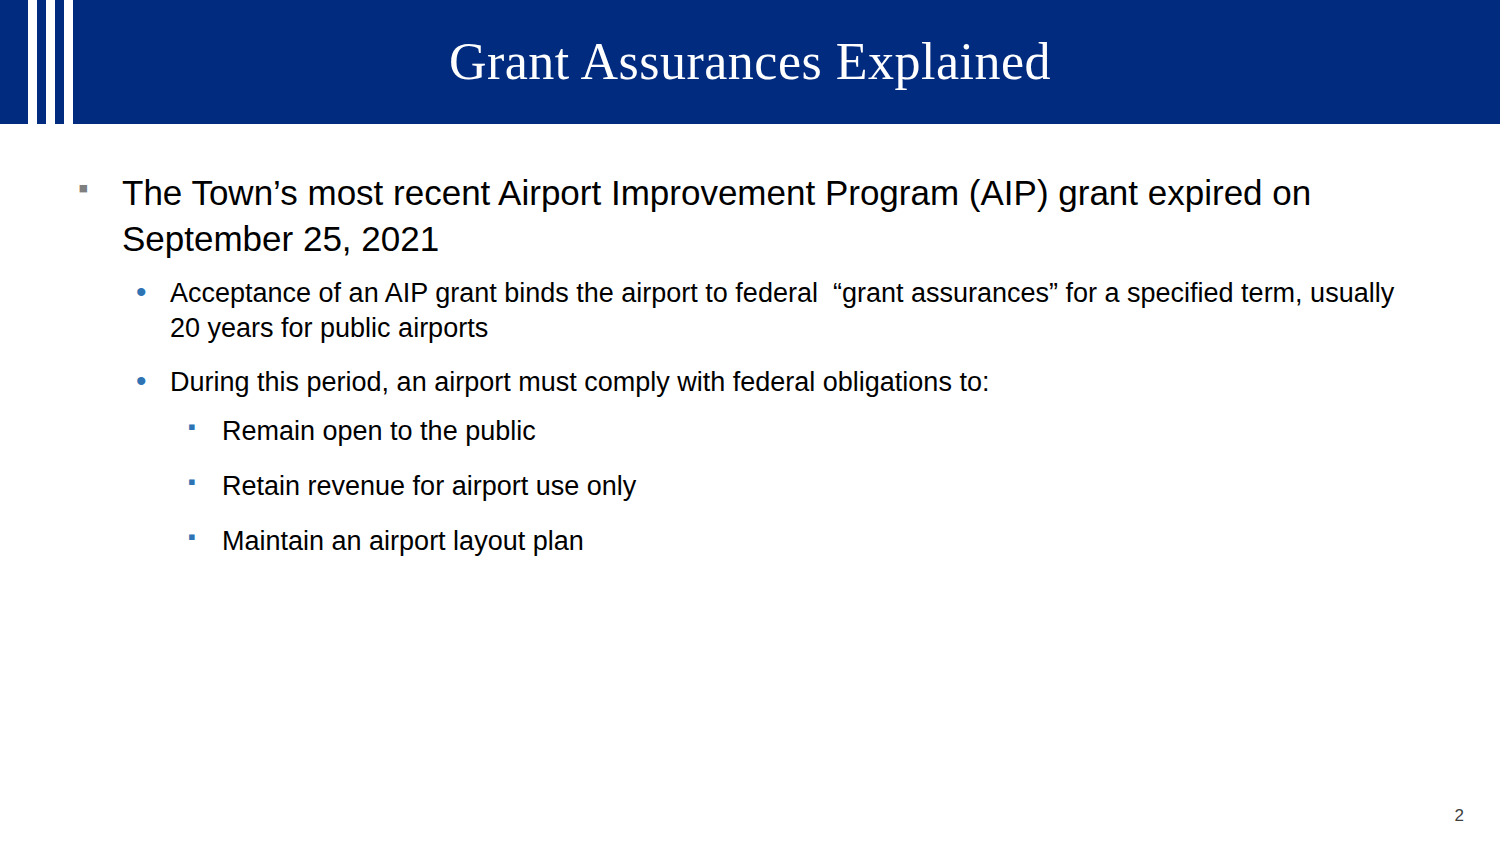Grant Assurances Explained
The Town’s most recent Airport Improvement Program (AIP) grant expired on September 25, 2021
Acceptance of an AIP grant binds the airport to federal “grant assurances” for a specified term, usually 20 years for public airports
During this period, an airport must comply with federal obligations to:
Remain open to the public
Retain revenue for airport use only
Maintain an airport layout plan
2